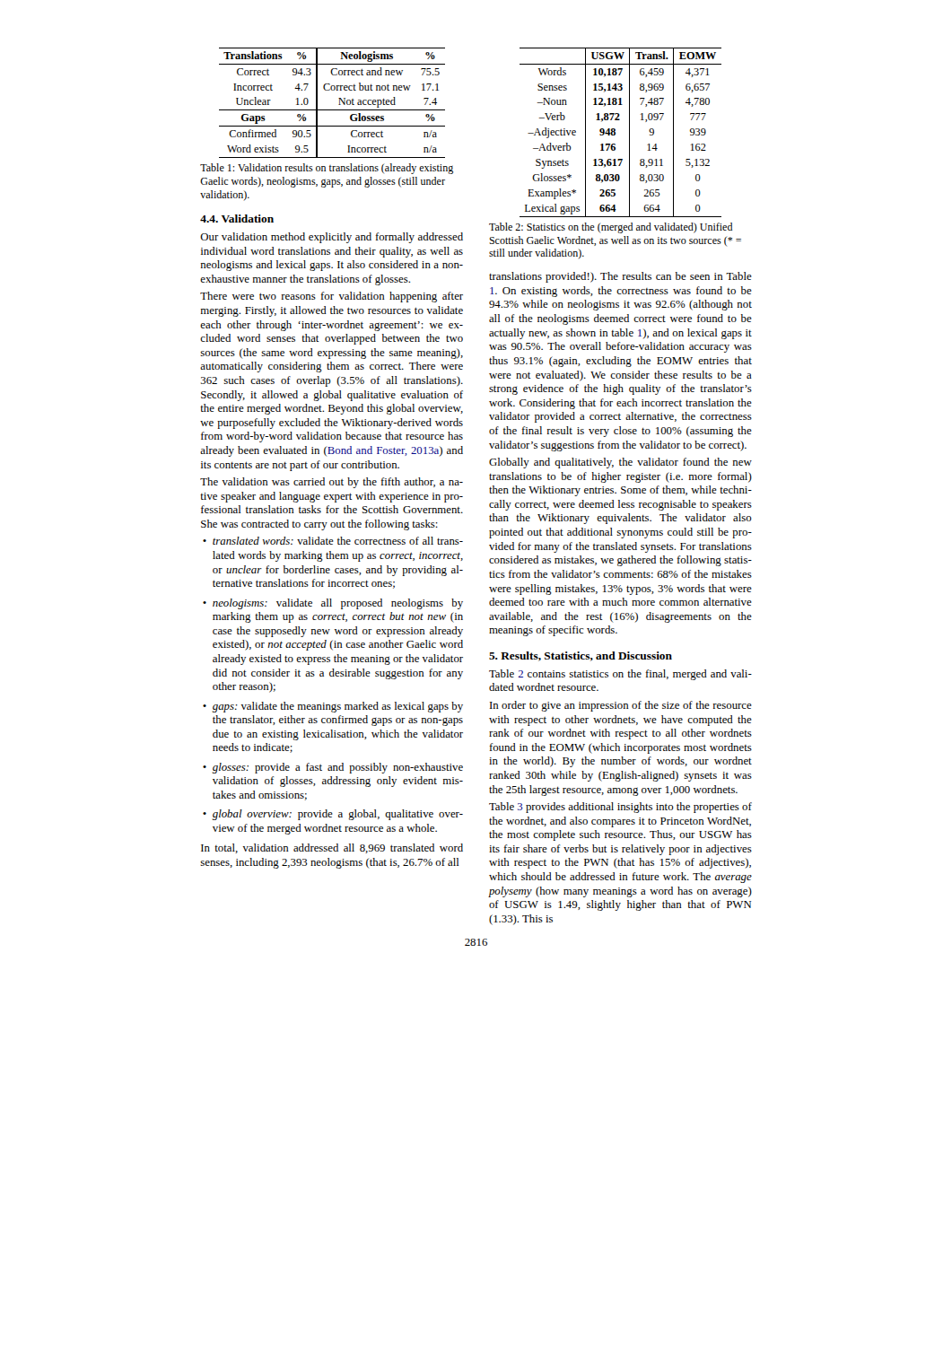| Translations | % | Neologisms | % |
| --- | --- | --- | --- |
| Correct | 94.3 | Correct and new | 75.5 |
| Incorrect | 4.7 | Correct but not new | 17.1 |
| Unclear | 1.0 | Not accepted | 7.4 |
| Gaps | % | Glosses | % |
| Confirmed | 90.5 | Correct | n/a |
| Word exists | 9.5 | Incorrect | n/a |
Table 1: Validation results on translations (already existing Gaelic words), neologisms, gaps, and glosses (still under validation).
4.4. Validation
Our validation method explicitly and formally addressed individual word translations and their quality, as well as neologisms and lexical gaps. It also considered in a non-exhaustive manner the translations of glosses.
There were two reasons for validation happening after merging. Firstly, it allowed the two resources to validate each other through ‘inter-wordnet agreement’: we excluded word senses that overlapped between the two sources (the same word expressing the same meaning), automatically considering them as correct. There were 362 such cases of overlap (3.5% of all translations). Secondly, it allowed a global qualitative evaluation of the entire merged wordnet. Beyond this global overview, we purposefully excluded the Wiktionary-derived words from word-by-word validation because that resource has already been evaluated in (Bond and Foster, 2013a) and its contents are not part of our contribution.
The validation was carried out by the fifth author, a native speaker and language expert with experience in professional translation tasks for the Scottish Government. She was contracted to carry out the following tasks:
translated words: validate the correctness of all translated words by marking them up as correct, incorrect, or unclear for borderline cases, and by providing alternative translations for incorrect ones;
neologisms: validate all proposed neologisms by marking them up as correct, correct but not new (in case the supposedly new word or expression already existed), or not accepted (in case another Gaelic word already existed to express the meaning or the validator did not consider it as a desirable suggestion for any other reason);
gaps: validate the meanings marked as lexical gaps by the translator, either as confirmed gaps or as non-gaps due to an existing lexicalisation, which the validator needs to indicate;
glosses: provide a fast and possibly non-exhaustive validation of glosses, addressing only evident mistakes and omissions;
global overview: provide a global, qualitative overview of the merged wordnet resource as a whole.
In total, validation addressed all 8,969 translated word senses, including 2,393 neologisms (that is, 26.7% of all
| | USGW | Transl. | EOMW |
| --- | --- | --- | --- |
| Words | 10,187 | 6,459 | 4,371 |
| Senses | 15,143 | 8,969 | 6,657 |
| –Noun | 12,181 | 7,487 | 4,780 |
| –Verb | 1,872 | 1,097 | 777 |
| –Adjective | 948 | 9 | 939 |
| –Adverb | 176 | 14 | 162 |
| Synsets | 13,617 | 8,911 | 5,132 |
| Glosses* | 8,030 | 8,030 | 0 |
| Examples* | 265 | 265 | 0 |
| Lexical gaps | 664 | 664 | 0 |
Table 2: Statistics on the (merged and validated) Unified Scottish Gaelic Wordnet, as well as on its two sources (* = still under validation).
translations provided!). The results can be seen in Table 1. On existing words, the correctness was found to be 94.3% while on neologisms it was 92.6% (although not all of the neologisms deemed correct were found to be actually new, as shown in table 1), and on lexical gaps it was 90.5%. The overall before-validation accuracy was thus 93.1% (again, excluding the EOMW entries that were not evaluated). We consider these results to be a strong evidence of the high quality of the translator’s work. Considering that for each incorrect translation the validator provided a correct alternative, the correctness of the final result is very close to 100% (assuming the validator’s suggestions from the validator to be correct).
Globally and qualitatively, the validator found the new translations to be of higher register (i.e. more formal) then the Wiktionary entries. Some of them, while technically correct, were deemed less recognisable to speakers than the Wiktionary equivalents. The validator also pointed out that additional synonyms could still be provided for many of the translated synsets. For translations considered as mistakes, we gathered the following statistics from the validator’s comments: 68% of the mistakes were spelling mistakes, 13% typos, 3% words that were deemed too rare with a much more common alternative available, and the rest (16%) disagreements on the meanings of specific words.
5. Results, Statistics, and Discussion
Table 2 contains statistics on the final, merged and validated wordnet resource.
In order to give an impression of the size of the resource with respect to other wordnets, we have computed the rank of our wordnet with respect to all other wordnets found in the EOMW (which incorporates most wordnets in the world). By the number of words, our wordnet ranked 30th while by (English-aligned) synsets it was the 25th largest resource, among over 1,000 wordnets.
Table 3 provides additional insights into the properties of the wordnet, and also compares it to Princeton WordNet, the most complete such resource. Thus, our USGW has its fair share of verbs but is relatively poor in adjectives with respect to the PWN (that has 15% of adjectives), which should be addressed in future work. The average polysemy (how many meanings a word has on average) of USGW is 1.49, slightly higher than that of PWN (1.33). This is
2816